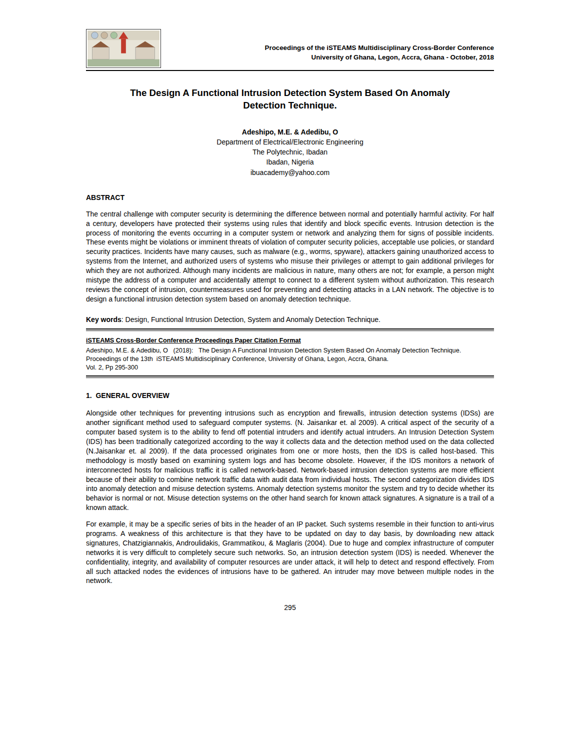Proceedings of the iSTEAMS Multidisciplinary Cross-Border Conference
University of Ghana, Legon, Accra, Ghana - October, 2018
The Design A Functional Intrusion Detection System Based On Anomaly
Detection Technique.
Adeshipo, M.E. & Adedibu, O
Department of Electrical/Electronic Engineering
The Polytechnic, Ibadan
Ibadan, Nigeria
ibuacademy@yahoo.com
ABSTRACT
The central challenge with computer security is determining the difference between normal and potentially harmful activity. For half a century, developers have protected their systems using rules that identify and block specific events. Intrusion detection is the process of monitoring the events occurring in a computer system or network and analyzing them for signs of possible incidents. These events might be violations or imminent threats of violation of computer security policies, acceptable use policies, or standard security practices. Incidents have many causes, such as malware (e.g., worms, spyware), attackers gaining unauthorized access to systems from the Internet, and authorized users of systems who misuse their privileges or attempt to gain additional privileges for which they are not authorized. Although many incidents are malicious in nature, many others are not; for example, a person might mistype the address of a computer and accidentally attempt to connect to a different system without authorization. This research reviews the concept of intrusion, countermeasures used for preventing and detecting attacks in a LAN network. The objective is to design a functional intrusion detection system based on anomaly detection technique.
Key words: Design, Functional Intrusion Detection, System and Anomaly Detection Technique.
iSTEAMS Cross-Border Conference Proceedings Paper Citation Format
Adeshipo, M.E. & Adedibu, O (2018): The Design A Functional Intrusion Detection System Based On Anomaly Detection Technique. Proceedings of the 13th iSTEAMS Multidisciplinary Conference, University of Ghana, Legon, Accra, Ghana.
Vol. 2, Pp 295-300
1. GENERAL OVERVIEW
Alongside other techniques for preventing intrusions such as encryption and firewalls, intrusion detection systems (IDSs) are another significant method used to safeguard computer systems. (N. Jaisankar et. al 2009). A critical aspect of the security of a computer based system is to the ability to fend off potential intruders and identify actual intruders. An Intrusion Detection System (IDS) has been traditionally categorized according to the way it collects data and the detection method used on the data collected (N.Jaisankar et. al 2009). If the data processed originates from one or more hosts, then the IDS is called host-based. This methodology is mostly based on examining system logs and has become obsolete. However, if the IDS monitors a network of interconnected hosts for malicious traffic it is called network-based. Network-based intrusion detection systems are more efficient because of their ability to combine network traffic data with audit data from individual hosts. The second categorization divides IDS into anomaly detection and misuse detection systems. Anomaly detection systems monitor the system and try to decide whether its behavior is normal or not. Misuse detection systems on the other hand search for known attack signatures. A signature is a trail of a known attack.
For example, it may be a specific series of bits in the header of an IP packet. Such systems resemble in their function to anti-virus programs. A weakness of this architecture is that they have to be updated on day to day basis, by downloading new attack signatures, Chatzigiannakis, Androulidakis, Grammatikou, & Maglaris (2004). Due to huge and complex infrastructure of computer networks it is very difficult to completely secure such networks. So, an intrusion detection system (IDS) is needed. Whenever the confidentiality, integrity, and availability of computer resources are under attack, it will help to detect and respond effectively. From all such attacked nodes the evidences of intrusions have to be gathered. An intruder may move between multiple nodes in the network.
295